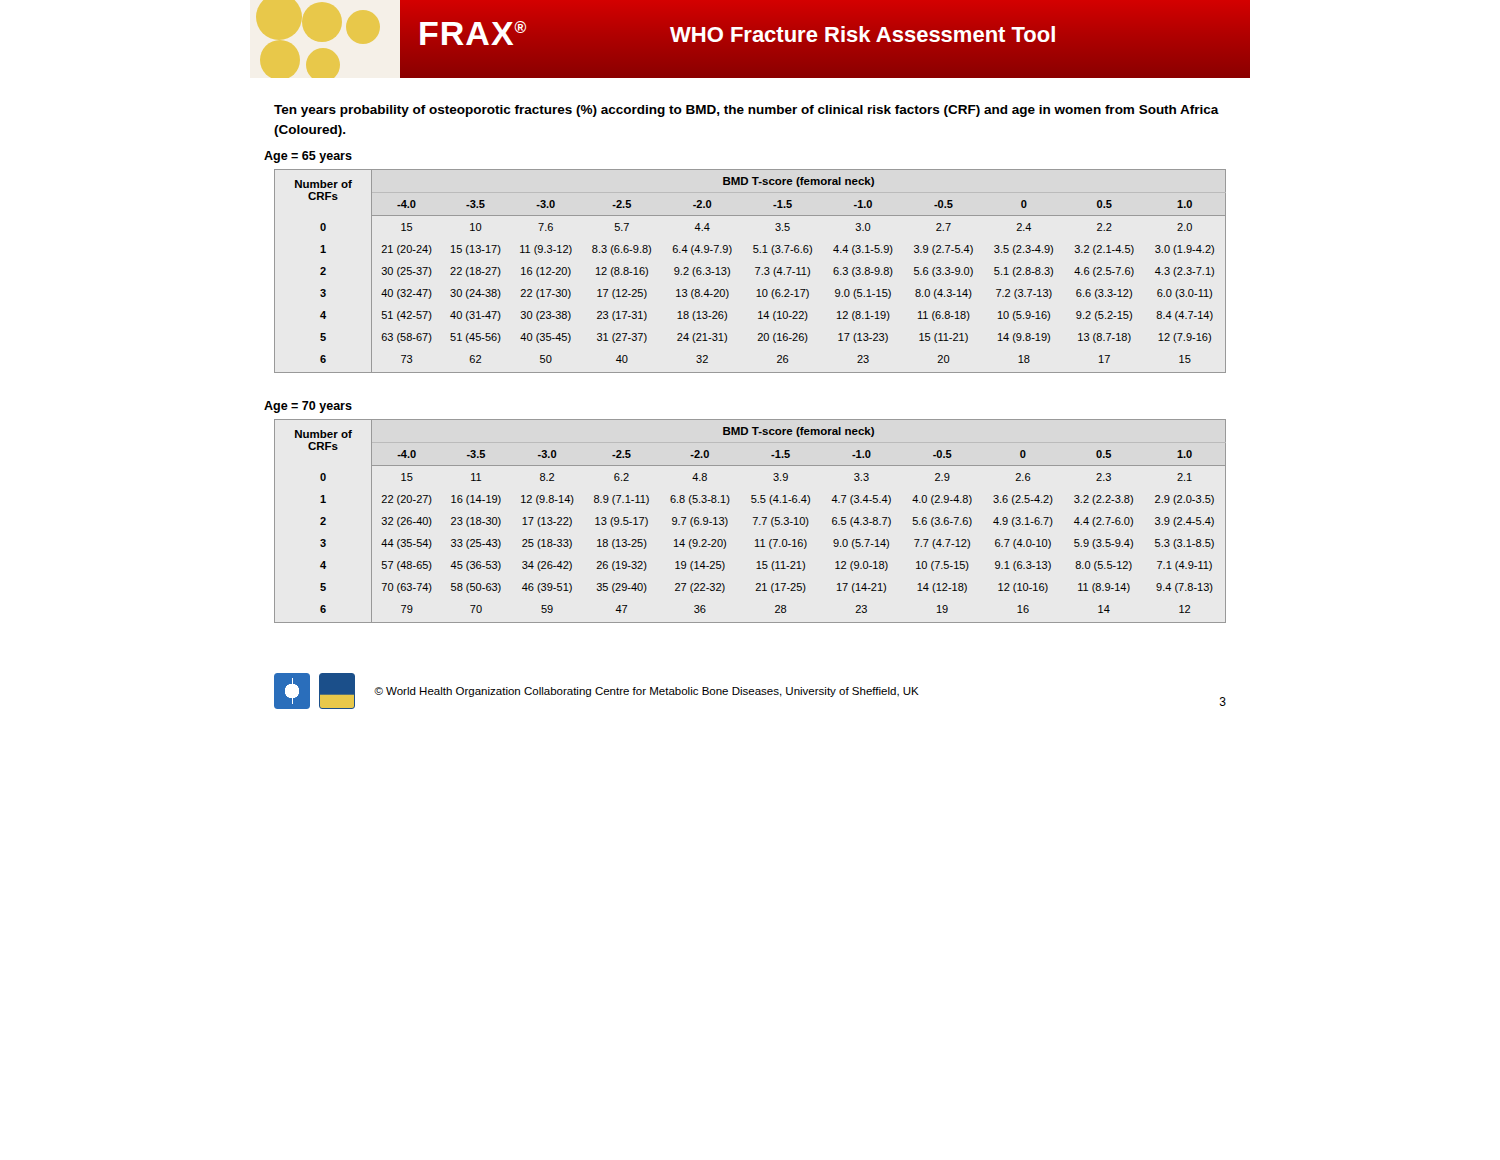FRAX®
WHO Fracture Risk Assessment Tool
Ten years probability of osteoporotic fractures (%) according to BMD, the number of clinical risk factors (CRF) and age in women from South Africa (Coloured).
Age = 65 years
| Number of CRFs | BMD T-score (femoral neck) |
| --- | --- |
| -4.0 | -3.5 | -3.0 | -2.5 | -2.0 | -1.5 | -1.0 | -0.5 | 0 | 0.5 | 1.0 |
| 0 | 15 | 10 | 7.6 | 5.7 | 4.4 | 3.5 | 3.0 | 2.7 | 2.4 | 2.2 | 2.0 |
| 1 | 21 (20-24) | 15 (13-17) | 11 (9.3-12) | 8.3 (6.6-9.8) | 6.4 (4.9-7.9) | 5.1 (3.7-6.6) | 4.4 (3.1-5.9) | 3.9 (2.7-5.4) | 3.5 (2.3-4.9) | 3.2 (2.1-4.5) | 3.0 (1.9-4.2) |
| 2 | 30 (25-37) | 22 (18-27) | 16 (12-20) | 12 (8.8-16) | 9.2 (6.3-13) | 7.3 (4.7-11) | 6.3 (3.8-9.8) | 5.6 (3.3-9.0) | 5.1 (2.8-8.3) | 4.6 (2.5-7.6) | 4.3 (2.3-7.1) |
| 3 | 40 (32-47) | 30 (24-38) | 22 (17-30) | 17 (12-25) | 13 (8.4-20) | 10 (6.2-17) | 9.0 (5.1-15) | 8.0 (4.3-14) | 7.2 (3.7-13) | 6.6 (3.3-12) | 6.0 (3.0-11) |
| 4 | 51 (42-57) | 40 (31-47) | 30 (23-38) | 23 (17-31) | 18 (13-26) | 14 (10-22) | 12 (8.1-19) | 11 (6.8-18) | 10 (5.9-16) | 9.2 (5.2-15) | 8.4 (4.7-14) |
| 5 | 63 (58-67) | 51 (45-56) | 40 (35-45) | 31 (27-37) | 24 (21-31) | 20 (16-26) | 17 (13-23) | 15 (11-21) | 14 (9.8-19) | 13 (8.7-18) | 12 (7.9-16) |
| 6 | 73 | 62 | 50 | 40 | 32 | 26 | 23 | 20 | 18 | 17 | 15 |
Age = 70 years
| Number of CRFs | BMD T-score (femoral neck) |
| --- | --- |
| -4.0 | -3.5 | -3.0 | -2.5 | -2.0 | -1.5 | -1.0 | -0.5 | 0 | 0.5 | 1.0 |
| 0 | 15 | 11 | 8.2 | 6.2 | 4.8 | 3.9 | 3.3 | 2.9 | 2.6 | 2.3 | 2.1 |
| 1 | 22 (20-27) | 16 (14-19) | 12 (9.8-14) | 8.9 (7.1-11) | 6.8 (5.3-8.1) | 5.5 (4.1-6.4) | 4.7 (3.4-5.4) | 4.0 (2.9-4.8) | 3.6 (2.5-4.2) | 3.2 (2.2-3.8) | 2.9 (2.0-3.5) |
| 2 | 32 (26-40) | 23 (18-30) | 17 (13-22) | 13 (9.5-17) | 9.7 (6.9-13) | 7.7 (5.3-10) | 6.5 (4.3-8.7) | 5.6 (3.6-7.6) | 4.9 (3.1-6.7) | 4.4 (2.7-6.0) | 3.9 (2.4-5.4) |
| 3 | 44 (35-54) | 33 (25-43) | 25 (18-33) | 18 (13-25) | 14 (9.2-20) | 11 (7.0-16) | 9.0 (5.7-14) | 7.7 (4.7-12) | 6.7 (4.0-10) | 5.9 (3.5-9.4) | 5.3 (3.1-8.5) |
| 4 | 57 (48-65) | 45 (36-53) | 34 (26-42) | 26 (19-32) | 19 (14-25) | 15 (11-21) | 12 (9.0-18) | 10 (7.5-15) | 9.1 (6.3-13) | 8.0 (5.5-12) | 7.1 (4.9-11) |
| 5 | 70 (63-74) | 58 (50-63) | 46 (39-51) | 35 (29-40) | 27 (22-32) | 21 (17-25) | 17 (14-21) | 14 (12-18) | 12 (10-16) | 11 (8.9-14) | 9.4 (7.8-13) |
| 6 | 79 | 70 | 59 | 47 | 36 | 28 | 23 | 19 | 16 | 14 | 12 |
© World Health Organization Collaborating Centre for Metabolic Bone Diseases, University of Sheffield, UK 3